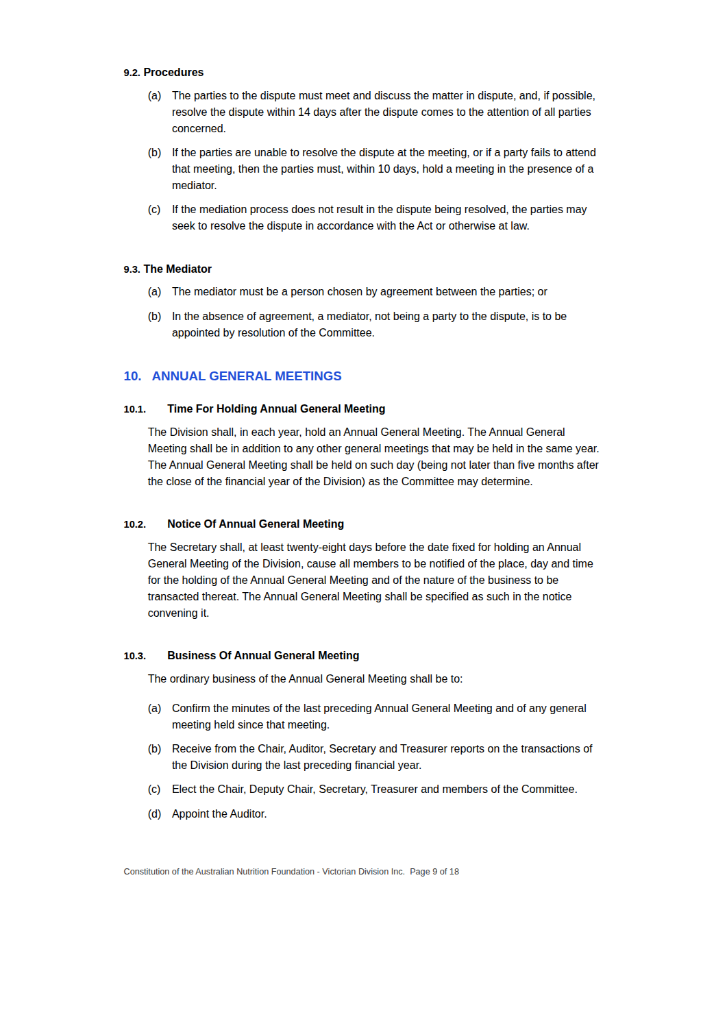9.2. Procedures
(a) The parties to the dispute must meet and discuss the matter in dispute, and, if possible, resolve the dispute within 14 days after the dispute comes to the attention of all parties concerned.
(b) If the parties are unable to resolve the dispute at the meeting, or if a party fails to attend that meeting, then the parties must, within 10 days, hold a meeting in the presence of a mediator.
(c) If the mediation process does not result in the dispute being resolved, the parties may seek to resolve the dispute in accordance with the Act or otherwise at law.
9.3. The Mediator
(a) The mediator must be a person chosen by agreement between the parties; or
(b) In the absence of agreement, a mediator, not being a party to the dispute, is to be appointed by resolution of the Committee.
10. ANNUAL GENERAL MEETINGS
10.1. Time For Holding Annual General Meeting
The Division shall, in each year, hold an Annual General Meeting. The Annual General Meeting shall be in addition to any other general meetings that may be held in the same year. The Annual General Meeting shall be held on such day (being not later than five months after the close of the financial year of the Division) as the Committee may determine.
10.2. Notice Of Annual General Meeting
The Secretary shall, at least twenty-eight days before the date fixed for holding an Annual General Meeting of the Division, cause all members to be notified of the place, day and time for the holding of the Annual General Meeting and of the nature of the business to be transacted thereat. The Annual General Meeting shall be specified as such in the notice convening it.
10.3. Business Of Annual General Meeting
The ordinary business of the Annual General Meeting shall be to:
(a) Confirm the minutes of the last preceding Annual General Meeting and of any general meeting held since that meeting.
(b) Receive from the Chair, Auditor, Secretary and Treasurer reports on the transactions of the Division during the last preceding financial year.
(c) Elect the Chair, Deputy Chair, Secretary, Treasurer and members of the Committee.
(d) Appoint the Auditor.
Constitution of the Australian Nutrition Foundation - Victorian Division Inc. Page 9 of 18